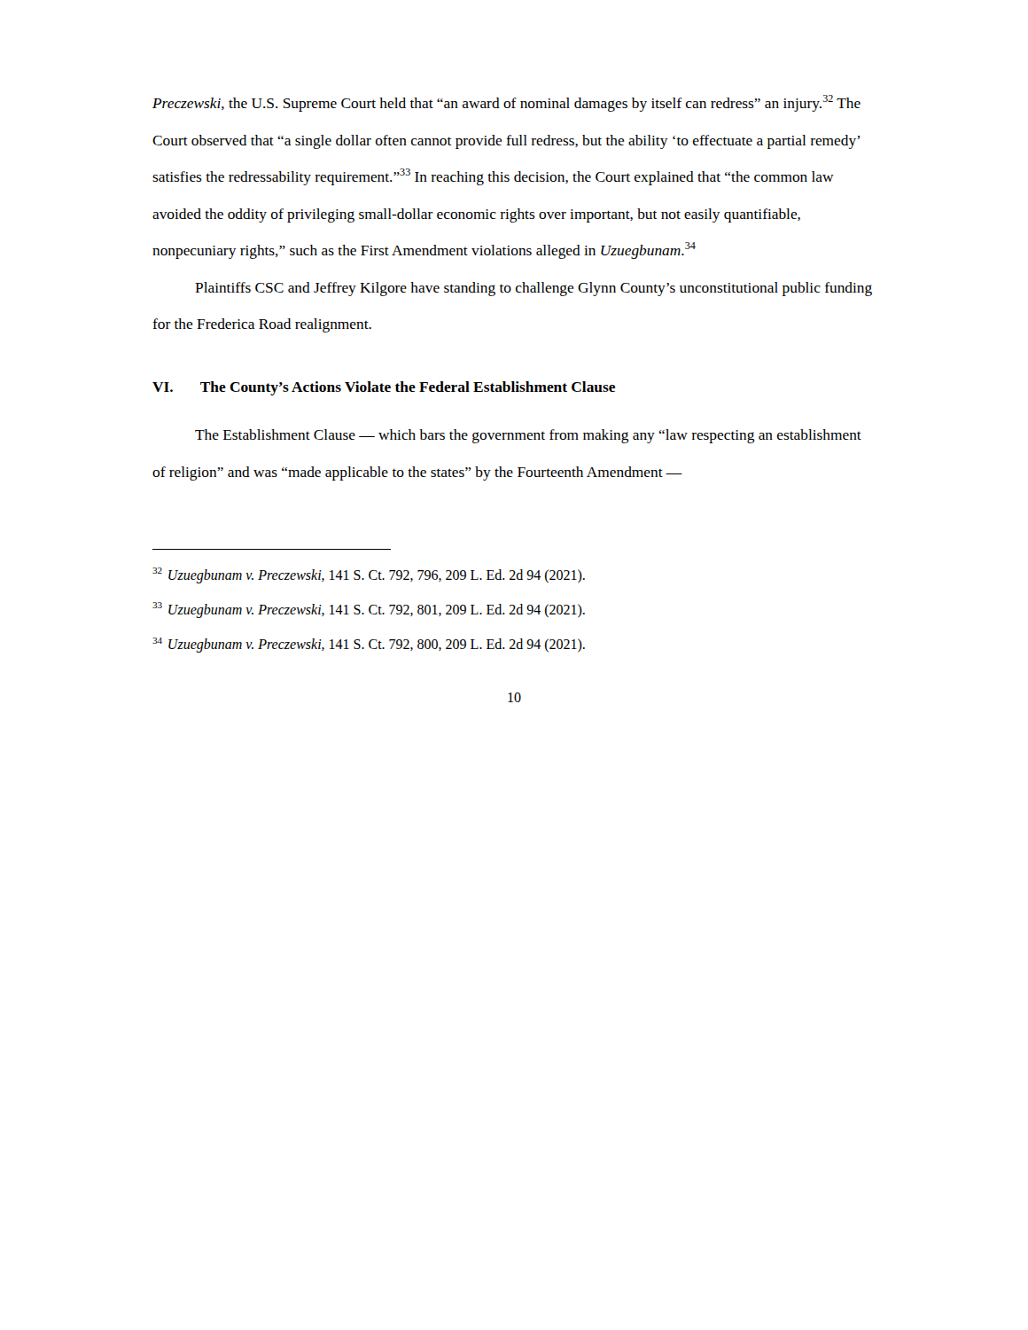Preczewski, the U.S. Supreme Court held that “an award of nominal damages by itself can redress” an injury.32 The Court observed that “a single dollar often cannot provide full redress, but the ability ‘to effectuate a partial remedy’ satisfies the redressability requirement.”33 In reaching this decision, the Court explained that “the common law avoided the oddity of privileging small-dollar economic rights over important, but not easily quantifiable, nonpecuniary rights,” such as the First Amendment violations alleged in Uzuegbunam.34
Plaintiffs CSC and Jeffrey Kilgore have standing to challenge Glynn County’s unconstitutional public funding for the Frederica Road realignment.
VI. The County’s Actions Violate the Federal Establishment Clause
The Establishment Clause — which bars the government from making any “law respecting an establishment of religion” and was “made applicable to the states” by the Fourteenth Amendment —
32 Uzuegbunam v. Preczewski, 141 S. Ct. 792, 796, 209 L. Ed. 2d 94 (2021).
33 Uzuegbunam v. Preczewski, 141 S. Ct. 792, 801, 209 L. Ed. 2d 94 (2021).
34 Uzuegbunam v. Preczewski, 141 S. Ct. 792, 800, 209 L. Ed. 2d 94 (2021).
10